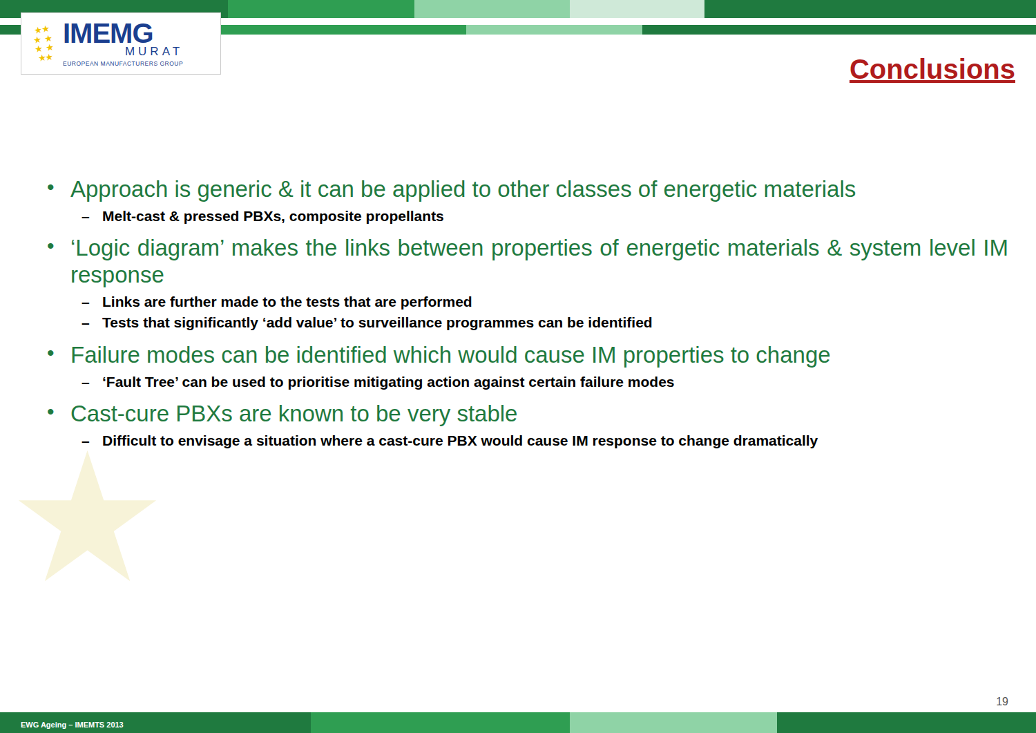★★
★ ★
★ ★
★★
IMEMG
MURAT
EUROPEAN MANUFACTURERS GROUP
Conclusions
★
Approach is generic & it can be applied to other classes of energetic materials
Melt-cast & pressed PBXs, composite propellants
‘Logic diagram’ makes the links between properties of energetic materials & system level IM response
Links are further made to the tests that are performed
Tests that significantly ‘add value’ to surveillance programmes can be identified
Failure modes can be identified which would cause IM properties to change
‘Fault Tree’ can be used to prioritise mitigating action against certain failure modes
Cast-cure PBXs are known to be very stable
Difficult to envisage a situation where a cast-cure PBX would cause IM response to change dramatically
19
EWG Ageing – IMEMTS 2013